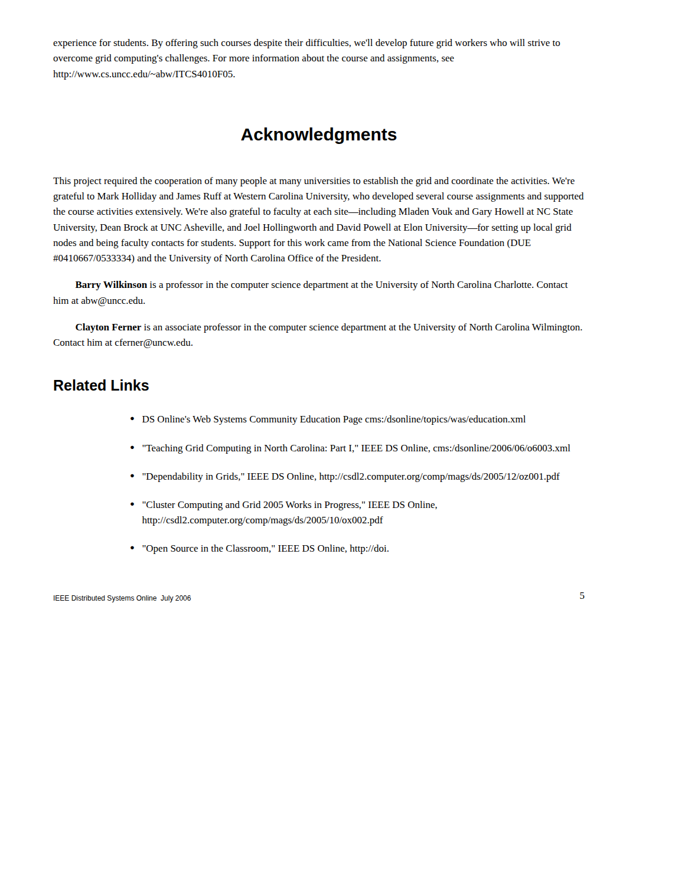experience for students. By offering such courses despite their difficulties, we'll develop future grid workers who will strive to overcome grid computing's challenges. For more information about the course and assignments, see http://www.cs.uncc.edu/~abw/ITCS4010F05.
Acknowledgments
This project required the cooperation of many people at many universities to establish the grid and coordinate the activities. We're grateful to Mark Holliday and James Ruff at Western Carolina University, who developed several course assignments and supported the course activities extensively. We're also grateful to faculty at each site—including Mladen Vouk and Gary Howell at NC State University, Dean Brock at UNC Asheville, and Joel Hollingworth and David Powell at Elon University—for setting up local grid nodes and being faculty contacts for students. Support for this work came from the National Science Foundation (DUE #0410667/0533334) and the University of North Carolina Office of the President.
Barry Wilkinson is a professor in the computer science department at the University of North Carolina Charlotte. Contact him at abw@uncc.edu.
Clayton Ferner is an associate professor in the computer science department at the University of North Carolina Wilmington. Contact him at cferner@uncw.edu.
Related Links
DS Online's Web Systems Community Education Page cms:/dsonline/topics/was/education.xml
"Teaching Grid Computing in North Carolina: Part I," IEEE DS Online, cms:/dsonline/2006/06/o6003.xml
"Dependability in Grids," IEEE DS Online, http://csdl2.computer.org/comp/mags/ds/2005/12/oz001.pdf
"Cluster Computing and Grid 2005 Works in Progress," IEEE DS Online, http://csdl2.computer.org/comp/mags/ds/2005/10/ox002.pdf
"Open Source in the Classroom," IEEE DS Online, http://doi.
IEEE Distributed Systems Online July 2006
5